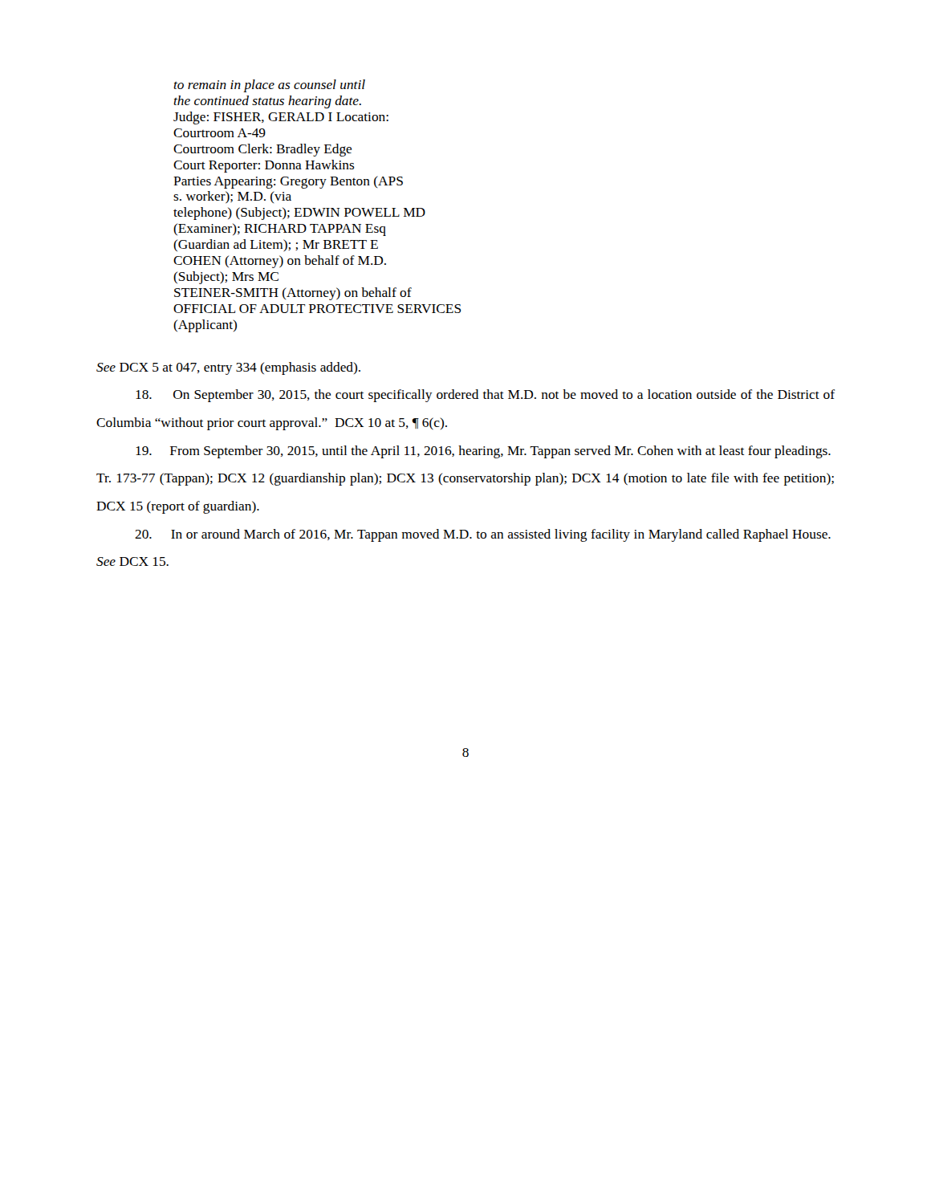to remain in place as counsel until
the continued status hearing date.
Judge: FISHER, GERALD I Location:
Courtroom A-49
Courtroom Clerk: Bradley Edge
Court Reporter: Donna Hawkins
Parties Appearing: Gregory Benton (APS
s. worker); M.D. (via
telephone) (Subject); EDWIN POWELL MD
(Examiner); RICHARD TAPPAN Esq
(Guardian ad Litem); ; Mr BRETT E
COHEN (Attorney) on behalf of M.D.
(Subject); Mrs MC
STEINER-SMITH (Attorney) on behalf of
OFFICIAL OF ADULT PROTECTIVE SERVICES
(Applicant)
See DCX 5 at 047, entry 334 (emphasis added).
18. On September 30, 2015, the court specifically ordered that M.D. not be moved to a location outside of the District of Columbia “without prior court approval.” DCX 10 at 5, ¶ 6(c).
19. From September 30, 2015, until the April 11, 2016, hearing, Mr. Tappan served Mr. Cohen with at least four pleadings. Tr. 173-77 (Tappan); DCX 12 (guardianship plan); DCX 13 (conservatorship plan); DCX 14 (motion to late file with fee petition); DCX 15 (report of guardian).
20. In or around March of 2016, Mr. Tappan moved M.D. to an assisted living facility in Maryland called Raphael House. See DCX 15.
8